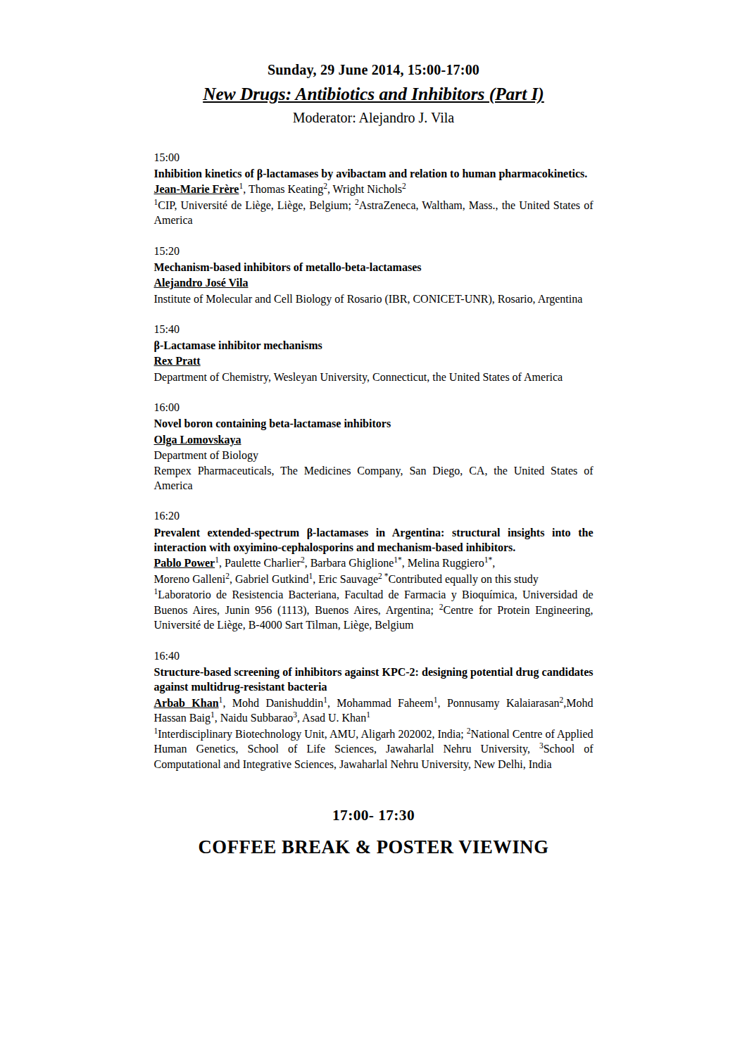Sunday, 29 June 2014, 15:00-17:00
New Drugs: Antibiotics and Inhibitors (Part I)
Moderator: Alejandro J. Vila
15:00
Inhibition kinetics of β-lactamases by avibactam and relation to human pharmacokinetics.
Jean-Marie Frère1, Thomas Keating2, Wright Nichols2
1CIP, Université de Liège, Liège, Belgium; 2AstraZeneca, Waltham, Mass., the United States of America
15:20
Mechanism-based inhibitors of metallo-beta-lactamases
Alejandro José Vila
Institute of Molecular and Cell Biology of Rosario (IBR, CONICET-UNR), Rosario, Argentina
15:40
β-Lactamase inhibitor mechanisms
Rex Pratt
Department of Chemistry, Wesleyan University, Connecticut, the United States of America
16:00
Novel boron containing beta-lactamase inhibitors
Olga Lomovskaya
Department of Biology
Rempex Pharmaceuticals, The Medicines Company, San Diego, CA, the United States of America
16:20
Prevalent extended-spectrum β-lactamases in Argentina: structural insights into the interaction with oxyimino-cephalosporins and mechanism-based inhibitors.
Pablo Power1, Paulette Charlier2, Barbara Ghiglione1*, Melina Ruggiero1*,
Moreno Galleni2, Gabriel Gutkind1, Eric Sauvage2 *Contributed equally on this study
1Laboratorio de Resistencia Bacteriana, Facultad de Farmacia y Bioquímica, Universidad de Buenos Aires, Junin 956 (1113), Buenos Aires, Argentina; 2Centre for Protein Engineering, Université de Liège, B-4000 Sart Tilman, Liège, Belgium
16:40
Structure-based screening of inhibitors against KPC-2: designing potential drug candidates against multidrug-resistant bacteria
Arbab Khan1, Mohd Danishuddin1, Mohammad Faheem1, Ponnusamy Kalaiarasan2,Mohd Hassan Baig1, Naidu Subbarao3, Asad U. Khan1
1Interdisciplinary Biotechnology Unit, AMU, Aligarh 202002, India; 2National Centre of Applied Human Genetics, School of Life Sciences, Jawaharlal Nehru University, 3School of Computational and Integrative Sciences, Jawaharlal Nehru University, New Delhi, India
17:00- 17:30
COFFEE BREAK & POSTER VIEWING